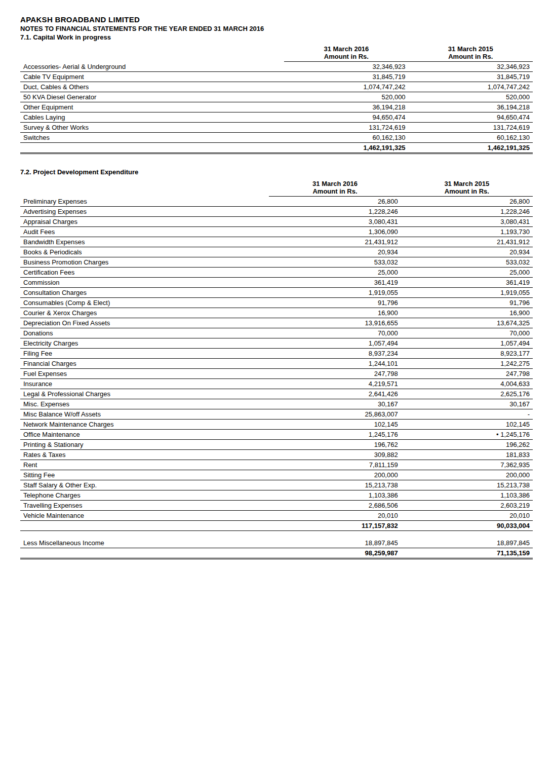APAKSH BROADBAND LIMITED
NOTES TO FINANCIAL STATEMENTS FOR THE YEAR ENDED 31 MARCH 2016
7.1. Capital Work in progress
| | 31 March 2016 Amount in Rs. | 31 March 2015 Amount in Rs. |
| --- | --- | --- |
| Accessories- Aerial & Underground | 32,346,923 | 32,346,923 |
| Cable TV Equipment | 31,845,719 | 31,845,719 |
| Duct, Cables & Others | 1,074,747,242 | 1,074,747,242 |
| 50 KVA Diesel Generator | 520,000 | 520,000 |
| Other Equipment | 36,194,218 | 36,194,218 |
| Cables Laying | 94,650,474 | 94,650,474 |
| Survey & Other Works | 131,724,619 | 131,724,619 |
| Switches | 60,162,130 | 60,162,130 |
| | 1,462,191,325 | 1,462,191,325 |
7.2. Project Development Expenditure
| | 31 March 2016 Amount in Rs. | 31 March 2015 Amount in Rs. |
| --- | --- | --- |
| Preliminary Expenses | 26,800 | 26,800 |
| Advertising Expenses | 1,228,246 | 1,228,246 |
| Appraisal Charges | 3,080,431 | 3,080,431 |
| Audit Fees | 1,306,090 | 1,193,730 |
| Bandwidth Expenses | 21,431,912 | 21,431,912 |
| Books & Periodicals | 20,934 | 20,934 |
| Business Promotion Charges | 533,032 | 533,032 |
| Certification Fees | 25,000 | 25,000 |
| Commission | 361,419 | 361,419 |
| Consultation Charges | 1,919,055 | 1,919,055 |
| Consumables (Comp & Elect) | 91,796 | 91,796 |
| Courier & Xerox Charges | 16,900 | 16,900 |
| Depreciation On Fixed Assets | 13,916,655 | 13,674,325 |
| Donations | 70,000 | 70,000 |
| Electricity Charges | 1,057,494 | 1,057,494 |
| Filing Fee | 8,937,234 | 8,923,177 |
| Financial Charges | 1,244,101 | 1,242,275 |
| Fuel Expenses | 247,798 | 247,798 |
| Insurance | 4,219,571 | 4,004,633 |
| Legal & Professional Charges | 2,641,426 | 2,625,176 |
| Misc. Expenses | 30,167 | 30,167 |
| Misc Balance W/off Assets | 25,863,007 | - |
| Network Maintenance Charges | 102,145 | 102,145 |
| Office Maintenance | 1,245,176 | • 1,245,176 |
| Printing & Stationary | 196,762 | 196,262 |
| Rates & Taxes | 309,882 | 181,833 |
| Rent | 7,811,159 | 7,362,935 |
| Sitting Fee | 200,000 | 200,000 |
| Staff Salary & Other Exp. | 15,213,738 | 15,213,738 |
| Telephone Charges | 1,103,386 | 1,103,386 |
| Travelling Expenses | 2,686,506 | 2,603,219 |
| Vehicle Maintenance | 20,010 | 20,010 |
| | 117,157,832 | 90,033,004 |
| Less Miscellaneous Income | 18,897,845 | 18,897,845 |
| | 98,259,987 | 71,135,159 |